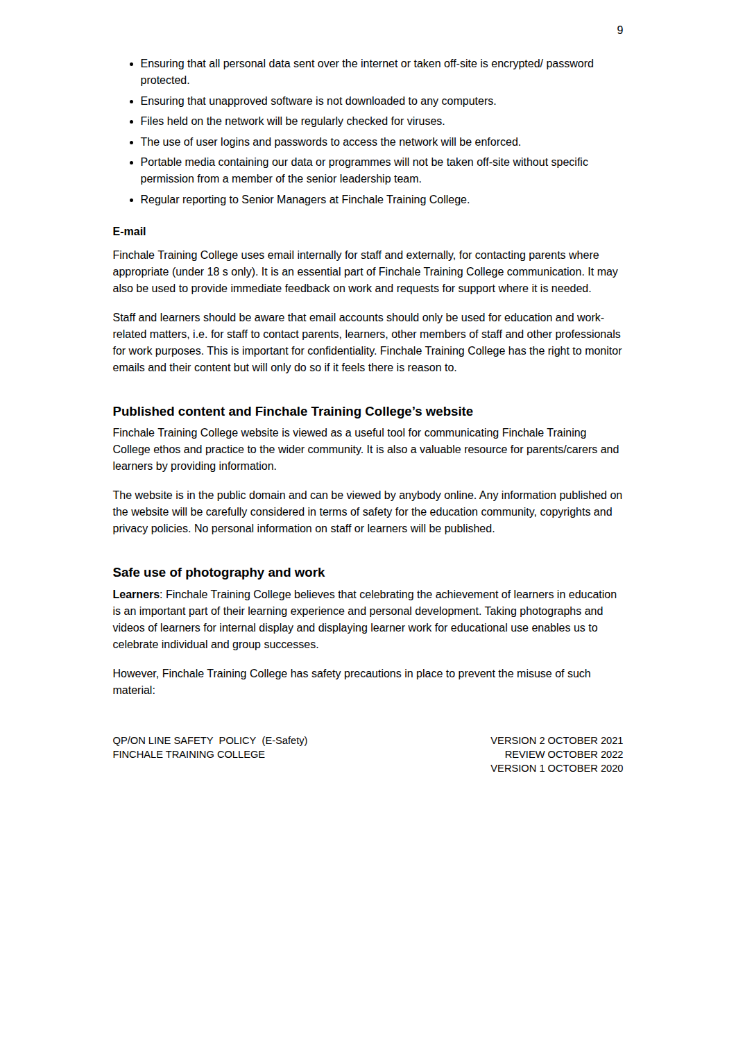9
Ensuring that all personal data sent over the internet or taken off-site is encrypted/ password protected.
Ensuring that unapproved software is not downloaded to any computers.
Files held on the network will be regularly checked for viruses.
The use of user logins and passwords to access the network will be enforced.
Portable media containing our data or programmes will not be taken off-site without specific permission from a member of the senior leadership team.
Regular reporting to Senior Managers at Finchale Training College.
E-mail
Finchale Training College uses email internally for staff and externally, for contacting parents where appropriate (under 18 s only). It is an essential part of Finchale Training College communication. It may also be used to provide immediate feedback on work and requests for support where it is needed.
Staff and learners should be aware that email accounts should only be used for education and work-related matters, i.e. for staff to contact parents, learners, other members of staff and other professionals for work purposes. This is important for confidentiality. Finchale Training College has the right to monitor emails and their content but will only do so if it feels there is reason to.
Published content and Finchale Training College’s website
Finchale Training College website is viewed as a useful tool for communicating Finchale Training College ethos and practice to the wider community. It is also a valuable resource for parents/carers and learners by providing information.
The website is in the public domain and can be viewed by anybody online. Any information published on the website will be carefully considered in terms of safety for the education community, copyrights and privacy policies. No personal information on staff or learners will be published.
Safe use of photography and work
Learners: Finchale Training College believes that celebrating the achievement of learners in education is an important part of their learning experience and personal development. Taking photographs and videos of learners for internal display and displaying learner work for educational use enables us to celebrate individual and group successes.
However, Finchale Training College has safety precautions in place to prevent the misuse of such material:
QP/ON LINE SAFETY POLICY (E-Safety)
FINCHALE TRAINING COLLEGE
VERSION 2 OCTOBER 2021
REVIEW OCTOBER 2022
VERSION 1 OCTOBER 2020